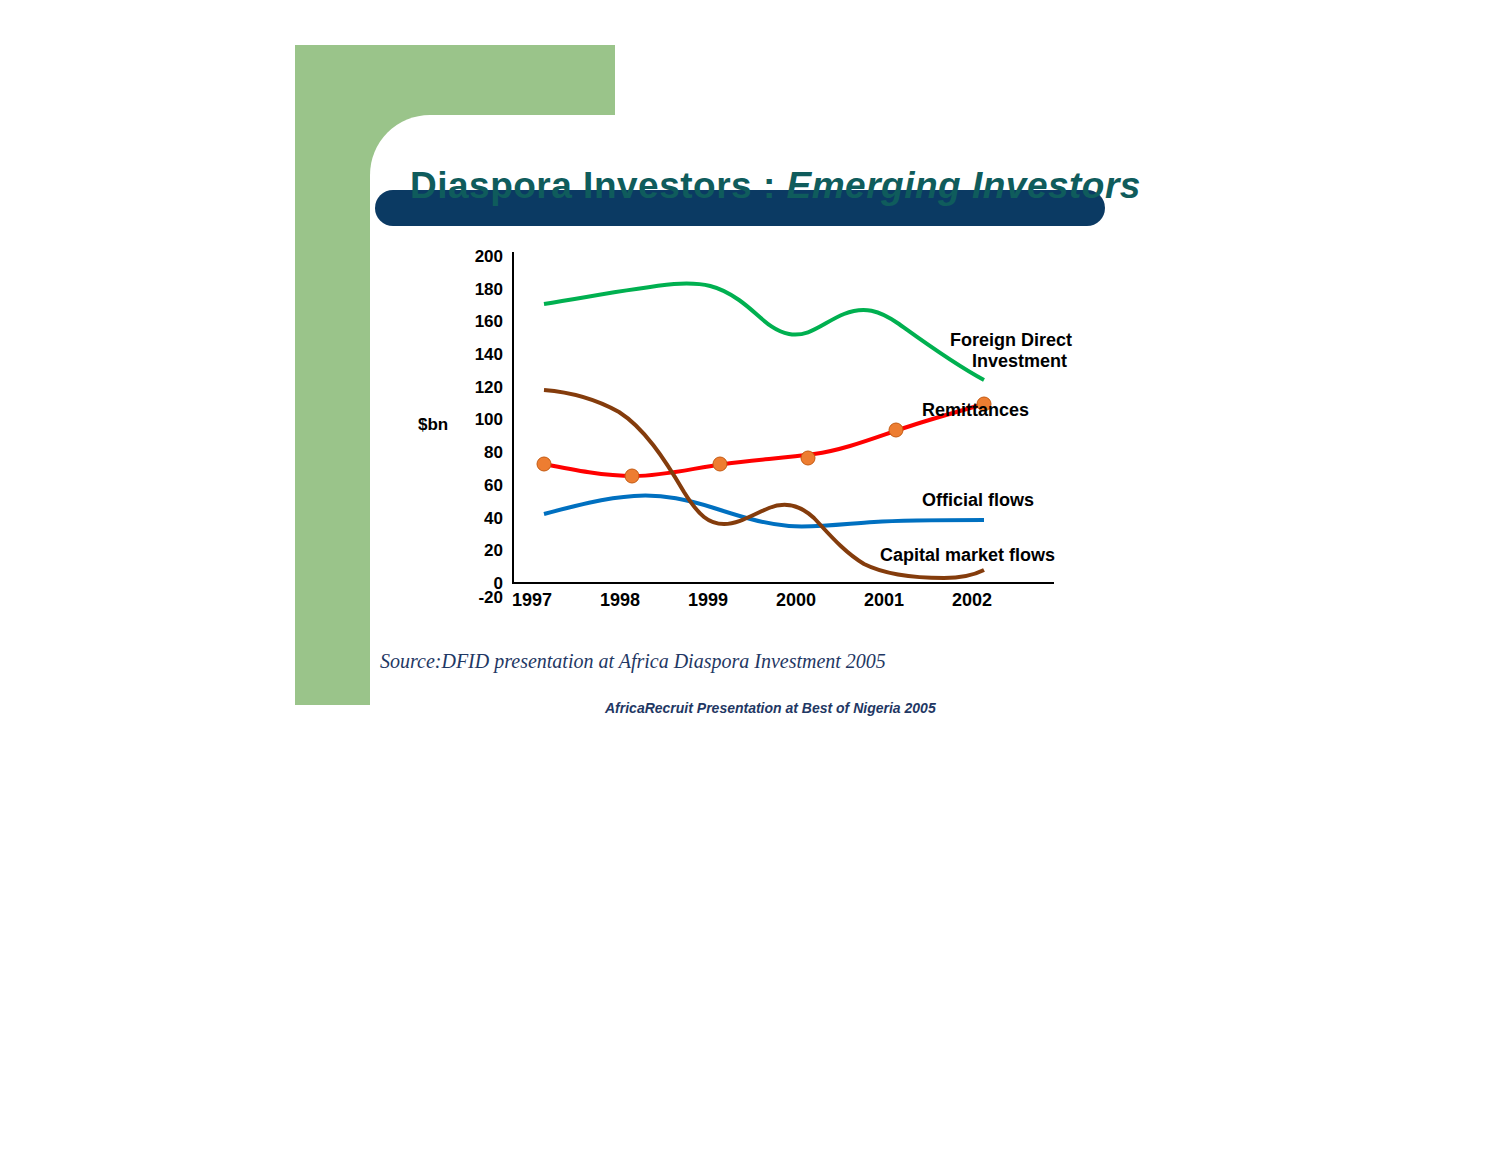Diaspora Investors : Emerging Investors
$bn
200
180
160
140
120
100
80
60
40
20
0
-20
1997 1998 1999 2000 2001 2002
Foreign Direct
Investment
Remittances
Official flows
Capital market flows
Source:DFID presentation at Africa Diaspora Investment 2005
AfricaRecruit Presentation at Best of Nigeria 2005